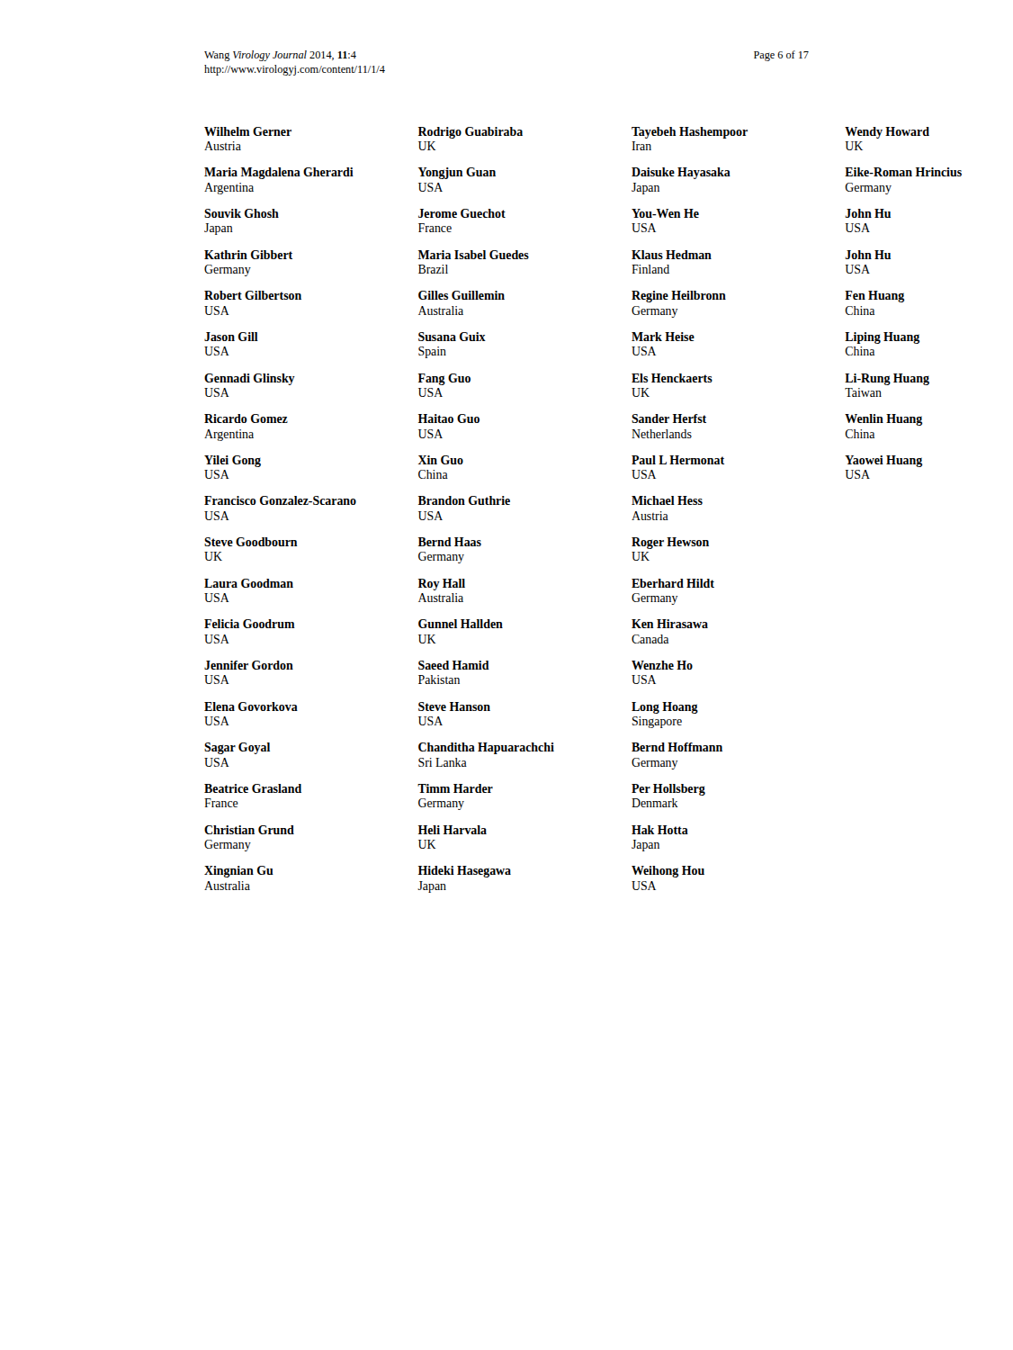Wang Virology Journal 2014, 11:4 http://www.virologyj.com/content/11/1/4
Page 6 of 17
Wilhelm Gerner
Austria
Maria Magdalena Gherardi
Argentina
Souvik Ghosh
Japan
Kathrin Gibbert
Germany
Robert Gilbertson
USA
Jason Gill
USA
Gennadi Glinsky
USA
Ricardo Gomez
Argentina
Yilei Gong
USA
Francisco Gonzalez-Scarano
USA
Steve Goodbourn
UK
Laura Goodman
USA
Felicia Goodrum
USA
Jennifer Gordon
USA
Elena Govorkova
USA
Sagar Goyal
USA
Beatrice Grasland
France
Christian Grund
Germany
Xingnian Gu
Australia
Rodrigo Guabiraba
UK
Yongjun Guan
USA
Jerome Guechot
France
Maria Isabel Guedes
Brazil
Gilles Guillemin
Australia
Susana Guix
Spain
Fang Guo
USA
Haitao Guo
USA
Xin Guo
China
Brandon Guthrie
USA
Bernd Haas
Germany
Roy Hall
Australia
Gunnel Hallden
UK
Saeed Hamid
Pakistan
Steve Hanson
USA
Chanditha Hapuarachchi
Sri Lanka
Timm Harder
Germany
Heli Harvala
UK
Hideki Hasegawa
Japan
Tayebeh Hashempoor
Iran
Daisuke Hayasaka
Japan
You-Wen He
USA
Klaus Hedman
Finland
Regine Heilbronn
Germany
Mark Heise
USA
Els Henckaerts
UK
Sander Herfst
Netherlands
Paul L Hermonat
USA
Michael Hess
Austria
Roger Hewson
UK
Eberhard Hildt
Germany
Ken Hirasawa
Canada
Wenzhe Ho
USA
Long Hoang
Singapore
Bernd Hoffmann
Germany
Per Hollsberg
Denmark
Hak Hotta
Japan
Weihong Hou
USA
Wendy Howard
UK
Eike-Roman Hrincius
Germany
John Hu
USA
John Hu
USA
Fen Huang
China
Liping Huang
China
Li-Rung Huang
Taiwan
Wenlin Huang
China
Yaowei Huang
USA